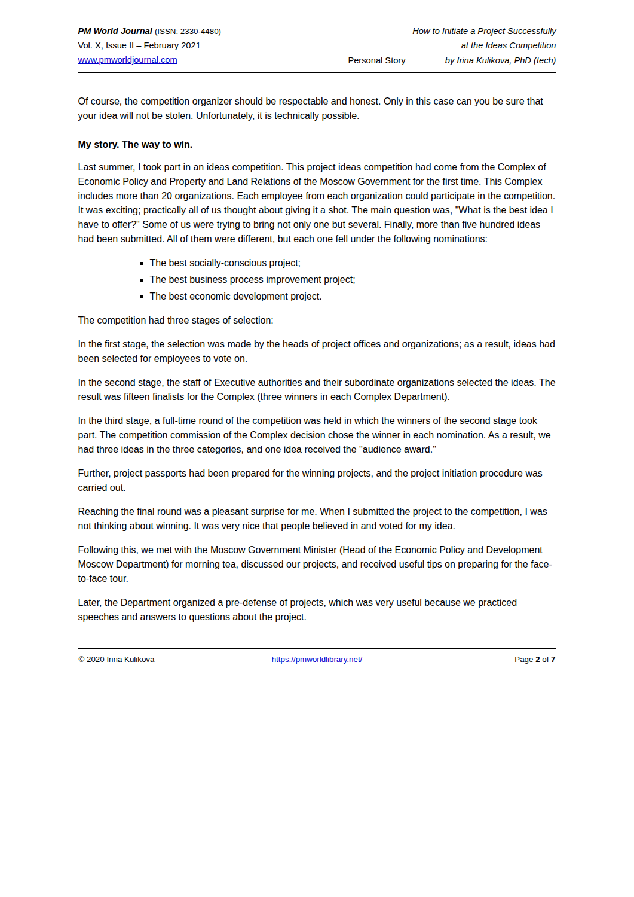| PM World Journal (ISSN: 2330-4480) | How to Initiate a Project Successfully |
| Vol. X, Issue II – February 2021 | at the Ideas Competition |
| www.pmworldjournal.com | / Personal Story / by Irina Kulikova, PhD (tech) / |
Of course, the competition organizer should be respectable and honest. Only in this case can you be sure that your idea will not be stolen. Unfortunately, it is technically possible.
My story. The way to win.
Last summer, I took part in an ideas competition. This project ideas competition had come from the Complex of Economic Policy and Property and Land Relations of the Moscow Government for the first time. This Complex includes more than 20 organizations. Each employee from each organization could participate in the competition. It was exciting; practically all of us thought about giving it a shot. The main question was, "What is the best idea I have to offer?" Some of us were trying to bring not only one but several. Finally, more than five hundred ideas had been submitted. All of them were different, but each one fell under the following nominations:
The best socially-conscious project;
The best business process improvement project;
The best economic development project.
The competition had three stages of selection:
In the first stage, the selection was made by the heads of project offices and organizations; as a result, ideas had been selected for employees to vote on.
In the second stage, the staff of Executive authorities and their subordinate organizations selected the ideas. The result was fifteen finalists for the Complex (three winners in each Complex Department).
In the third stage, a full-time round of the competition was held in which the winners of the second stage took part. The competition commission of the Complex decision chose the winner in each nomination. As a result, we had three ideas in the three categories, and one idea received the "audience award."
Further, project passports had been prepared for the winning projects, and the project initiation procedure was carried out.
Reaching the final round was a pleasant surprise for me. When I submitted the project to the competition, I was not thinking about winning. It was very nice that people believed in and voted for my idea.
Following this, we met with the Moscow Government Minister (Head of the Economic Policy and Development Moscow Department) for morning tea, discussed our projects, and received useful tips on preparing for the face-to-face tour.
Later, the Department organized a pre-defense of projects, which was very useful because we practiced speeches and answers to questions about the project.
| © 2020 Irina Kulikova | https://pmworldlibrary.net/ | Page 2 of 7 |